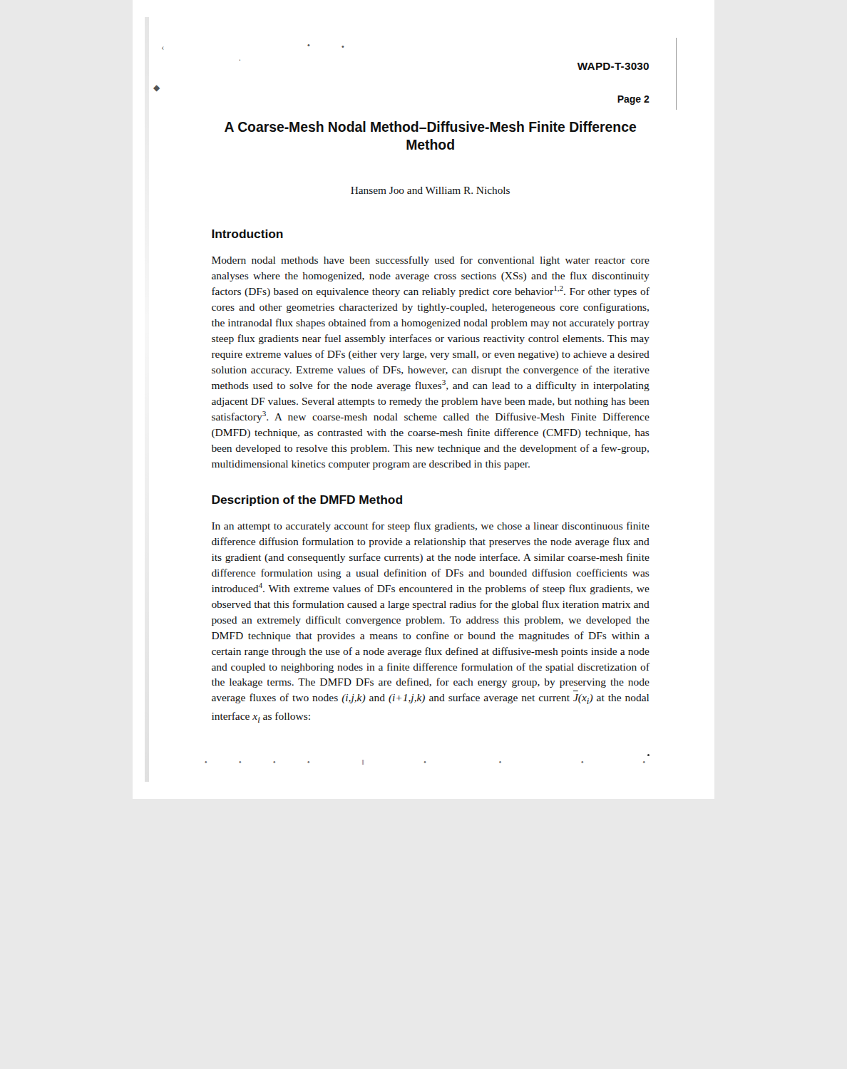‹ ◆ • • .
WAPD-T-3030
Page 2
A Coarse-Mesh Nodal Method–Diffusive-Mesh Finite Difference Method
Hansem Joo and William R. Nichols
Introduction
Modern nodal methods have been successfully used for conventional light water reactor core analyses where the homogenized, node average cross sections (XSs) and the flux discontinuity factors (DFs) based on equivalence theory can reliably predict core behavior1,2. For other types of cores and other geometries characterized by tightly-coupled, heterogeneous core configurations, the intranodal flux shapes obtained from a homogenized nodal problem may not accurately portray steep flux gradients near fuel assembly interfaces or various reactivity control elements. This may require extreme values of DFs (either very large, very small, or even negative) to achieve a desired solution accuracy. Extreme values of DFs, however, can disrupt the convergence of the iterative methods used to solve for the node average fluxes3, and can lead to a difficulty in interpolating adjacent DF values. Several attempts to remedy the problem have been made, but nothing has been satisfactory3. A new coarse-mesh nodal scheme called the Diffusive-Mesh Finite Difference (DMFD) technique, as contrasted with the coarse-mesh finite difference (CMFD) technique, has been developed to resolve this problem. This new technique and the development of a few-group, multidimensional kinetics computer program are described in this paper.
Description of the DMFD Method
In an attempt to accurately account for steep flux gradients, we chose a linear discontinuous finite difference diffusion formulation to provide a relationship that preserves the node average flux and its gradient (and consequently surface currents) at the node interface. A similar coarse-mesh finite difference formulation using a usual definition of DFs and bounded diffusion coefficients was introduced4. With extreme values of DFs encountered in the problems of steep flux gradients, we observed that this formulation caused a large spectral radius for the global flux iteration matrix and posed an extremely difficult convergence problem. To address this problem, we developed the DMFD technique that provides a means to confine or bound the magnitudes of DFs within a certain range through the use of a node average flux defined at diffusive-mesh points inside a node and coupled to neighboring nodes in a finite difference formulation of the spatial discretization of the leakage terms. The DMFD DFs are defined, for each energy group, by preserving the node average fluxes of two nodes (i,j,k) and (i+1,j,k) and surface average net current J(xi) at the nodal interface xi as follows:
• • • • ‖ • • • •